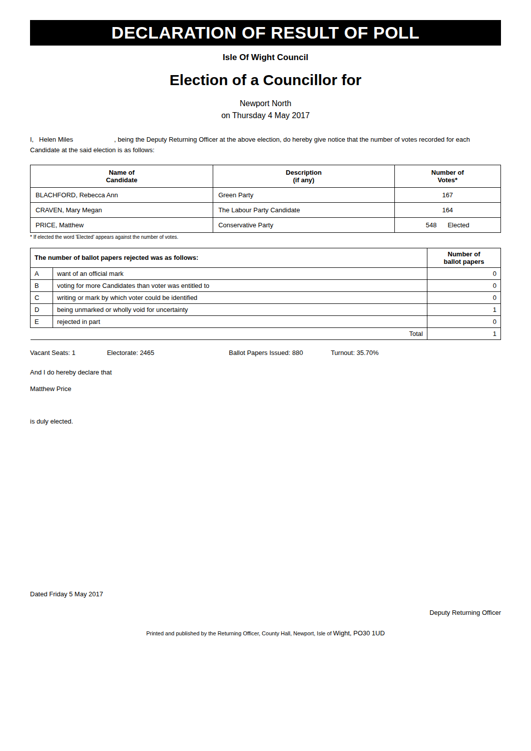DECLARATION OF RESULT OF POLL
Isle Of Wight Council
Election of a Councillor for
Newport North
on Thursday 4 May 2017
I, Helen Miles, being the Deputy Returning Officer at the above election, do hereby give notice that the number of votes recorded for each Candidate at the said election is as follows:
| Name of Candidate | Description (if any) | Number of Votes* |
| --- | --- | --- |
| BLACHFORD, Rebecca Ann | Green Party | 167 |
| CRAVEN, Mary Megan | The Labour Party Candidate | 164 |
| PRICE, Matthew | Conservative Party | 548 Elected |
* If elected the word 'Elected' appears against the number of votes.
| The number of ballot papers rejected was as follows: | Number of ballot papers |
| --- | --- |
| A | want of an official mark | 0 |
| B | voting for more Candidates than voter was entitled to | 0 |
| C | writing or mark by which voter could be identified | 0 |
| D | being unmarked or wholly void for uncertainty | 1 |
| E | rejected in part | 0 |
| Total | 1 |
Vacant Seats: 1 Electorate: 2465 Ballot Papers Issued: 880 Turnout: 35.70%
And I do hereby declare that
Matthew Price
is duly elected.
Dated Friday 5 May 2017
Deputy Returning Officer
Printed and published by the Returning Officer, County Hall, Newport, Isle of Wight, PO30 1UD